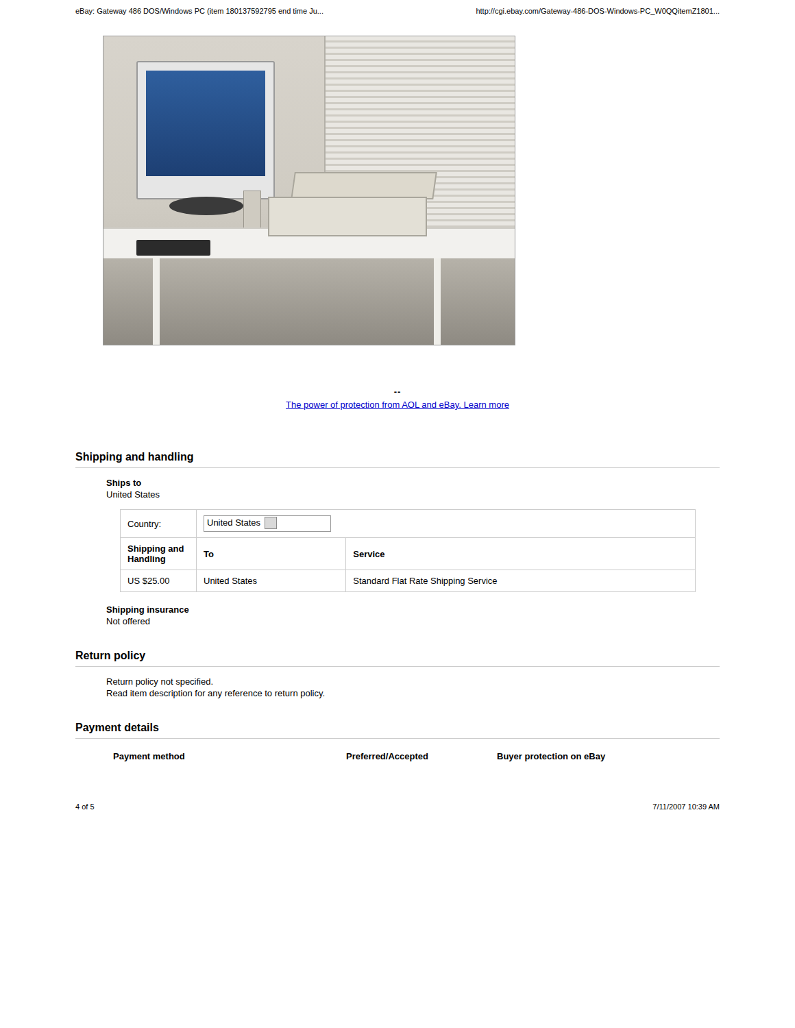eBay: Gateway 486 DOS/Windows PC (item 180137592795 end time Ju...
http://cgi.ebay.com/Gateway-486-DOS-Windows-PC_W0QQitemZ1801...
--
The power of protection from AOL and eBay. Learn more
Shipping and handling
Ships to
United States
| Country: | United States |
| Shipping and Handling | To | Service |
| US $25.00 | United States | Standard Flat Rate Shipping Service |
Shipping insurance
Not offered
Return policy
Return policy not specified.
Read item description for any reference to return policy.
Payment details
Payment method
Preferred/Accepted
Buyer protection on eBay
4 of 5
7/11/2007 10:39 AM